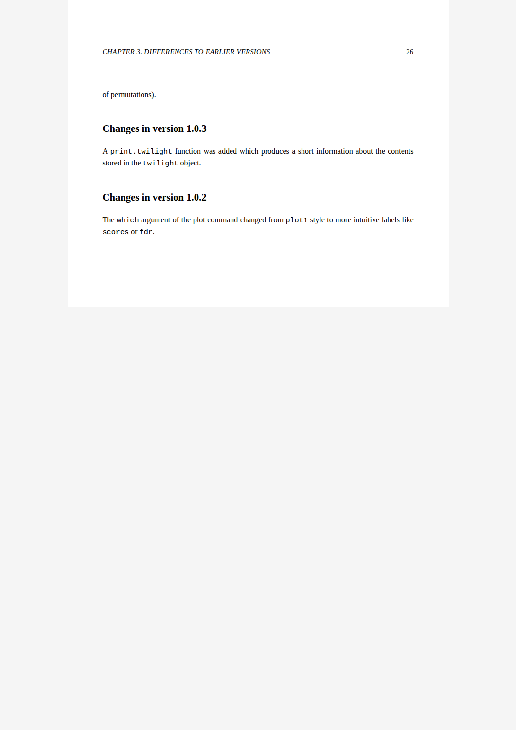CHAPTER 3. DIFFERENCES TO EARLIER VERSIONS 26
of permutations).
Changes in version 1.0.3
A print.twilight function was added which produces a short information about the contents stored in the twilight object.
Changes in version 1.0.2
The which argument of the plot command changed from plot1 style to more intuitive labels like scores or fdr.